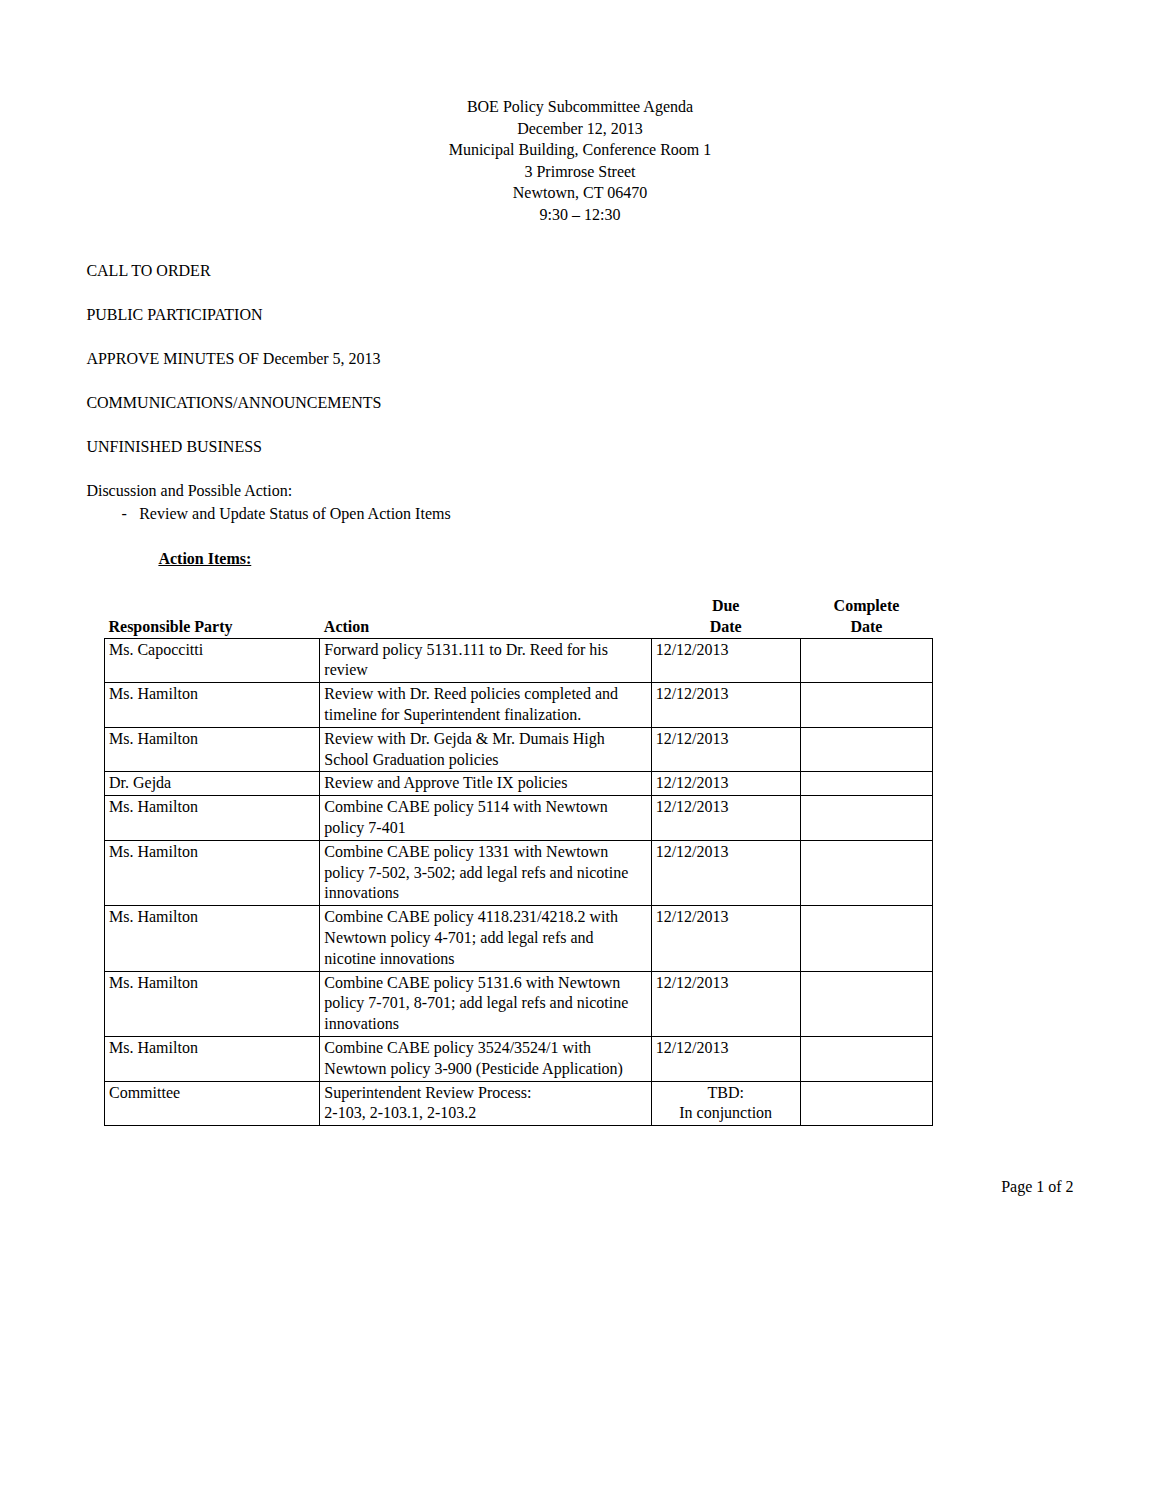BOE Policy Subcommittee Agenda
December 12, 2013
Municipal Building, Conference Room 1
3 Primrose Street
Newtown, CT 06470
9:30 – 12:30
CALL TO ORDER
PUBLIC PARTICIPATION
APPROVE MINUTES OF December 5, 2013
COMMUNICATIONS/ANNOUNCEMENTS
UNFINISHED BUSINESS
Discussion and Possible Action:
Review and Update Status of Open Action Items
Action Items:
| | | Due | Complete |
| --- | --- | --- | --- |
| Responsible Party | Action | Date | Date |
| Ms. Capoccitti | Forward policy 5131.111 to Dr. Reed for his review | 12/12/2013 | |
| Ms. Hamilton | Review with Dr. Reed policies completed and timeline for Superintendent finalization. | 12/12/2013 | |
| Ms. Hamilton | Review with Dr. Gejda & Mr. Dumais High School Graduation policies | 12/12/2013 | |
| Dr. Gejda | Review and Approve Title IX policies | 12/12/2013 | |
| Ms. Hamilton | Combine CABE policy 5114 with Newtown policy 7-401 | 12/12/2013 | |
| Ms. Hamilton | Combine CABE policy 1331 with Newtown policy 7-502, 3-502; add legal refs and nicotine innovations | 12/12/2013 | |
| Ms. Hamilton | Combine CABE policy 4118.231/4218.2 with Newtown policy 4-701; add legal refs and nicotine innovations | 12/12/2013 | |
| Ms. Hamilton | Combine CABE policy 5131.6 with Newtown policy 7-701, 8-701; add legal refs and nicotine innovations | 12/12/2013 | |
| Ms. Hamilton | Combine CABE policy 3524/3524/1 with Newtown policy 3-900 (Pesticide Application) | 12/12/2013 | |
| Committee | Superintendent Review Process: 2-103, 2-103.1, 2-103.2 | TBD: In conjunction | |
Page 1 of 2